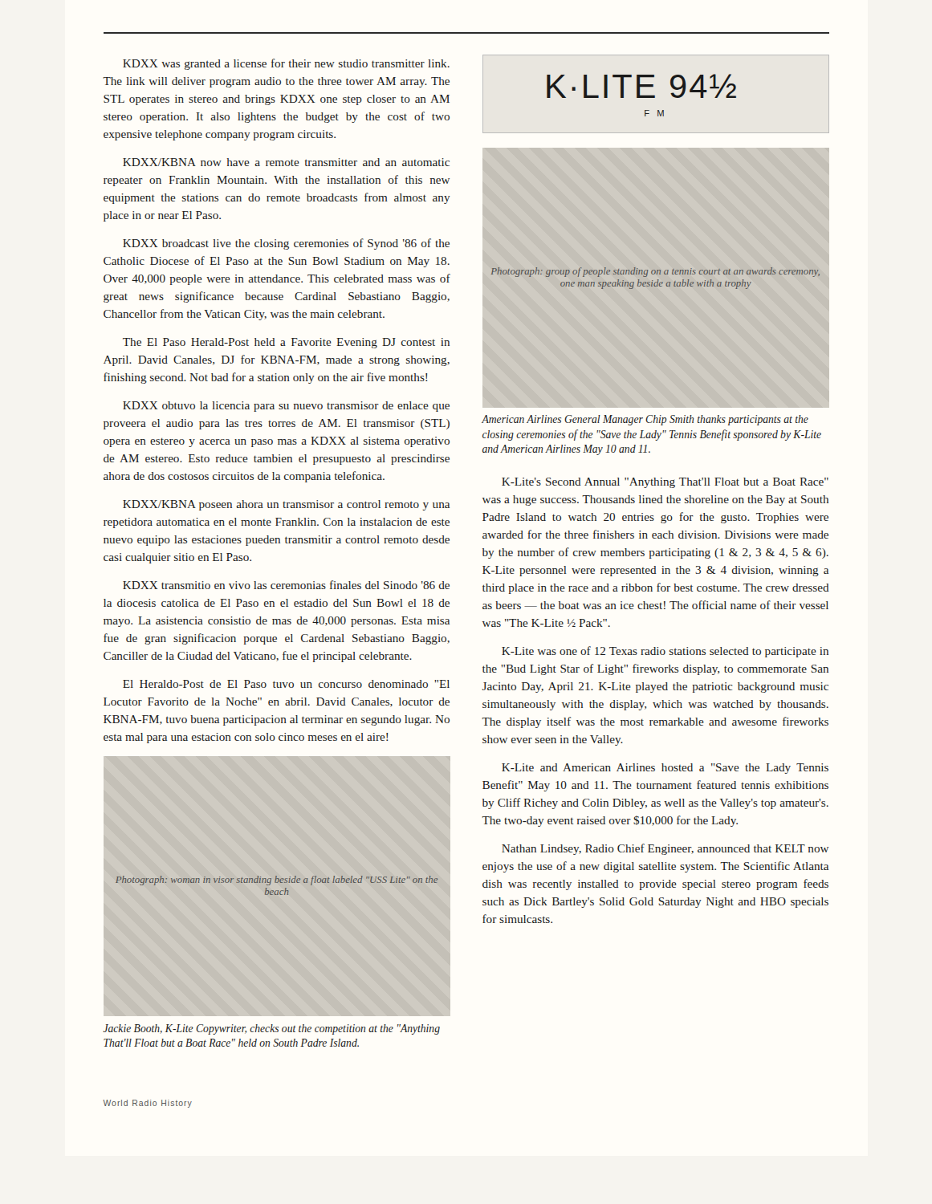KDXX was granted a license for their new studio transmitter link. The link will deliver program audio to the three tower AM array. The STL operates in stereo and brings KDXX one step closer to an AM stereo operation. It also lightens the budget by the cost of two expensive telephone company program circuits.
KDXX/KBNA now have a remote transmitter and an automatic repeater on Franklin Mountain. With the installation of this new equipment the stations can do remote broadcasts from almost any place in or near El Paso.
KDXX broadcast live the closing ceremonies of Synod '86 of the Catholic Diocese of El Paso at the Sun Bowl Stadium on May 18. Over 40,000 people were in attendance. This celebrated mass was of great news significance because Cardinal Sebastiano Baggio, Chancellor from the Vatican City, was the main celebrant.
The El Paso Herald-Post held a Favorite Evening DJ contest in April. David Canales, DJ for KBNA-FM, made a strong showing, finishing second. Not bad for a station only on the air five months!
KDXX obtuvo la licencia para su nuevo transmisor de enlace que proveera el audio para las tres torres de AM. El transmisor (STL) opera en estereo y acerca un paso mas a KDXX al sistema operativo de AM estereo. Esto reduce tambien el presupuesto al prescindirse ahora de dos costosos circuitos de la compania telefonica.
KDXX/KBNA poseen ahora un transmisor a control remoto y una repetidora automatica en el monte Franklin. Con la instalacion de este nuevo equipo las estaciones pueden transmitir a control remoto desde casi cualquier sitio en El Paso.
KDXX transmitio en vivo las ceremonias finales del Sinodo '86 de la diocesis catolica de El Paso en el estadio del Sun Bowl el 18 de mayo. La asistencia consistio de mas de 40,000 personas. Esta misa fue de gran significacion porque el Cardenal Sebastiano Baggio, Canciller de la Ciudad del Vaticano, fue el principal celebrante.
El Heraldo-Post de El Paso tuvo un concurso denominado "El Locutor Favorito de la Noche" en abril. David Canales, locutor de KBNA-FM, tuvo buena participacion al terminar en segundo lugar. No esta mal para una estacion con solo cinco meses en el aire!
Photograph: woman in visor standing beside a float labeled "USS Lite" on the beach
Jackie Booth, K-Lite Copywriter, checks out the competition at the "Anything That'll Float but a Boat Race" held on South Padre Island.
K·LITE 94½
F M
Photograph: group of people standing on a tennis court at an awards ceremony, one man speaking beside a table with a trophy
American Airlines General Manager Chip Smith thanks participants at the closing ceremonies of the "Save the Lady" Tennis Benefit sponsored by K-Lite and American Airlines May 10 and 11.
K-Lite's Second Annual "Anything That'll Float but a Boat Race" was a huge success. Thousands lined the shoreline on the Bay at South Padre Island to watch 20 entries go for the gusto. Trophies were awarded for the three finishers in each division. Divisions were made by the number of crew members participating (1 & 2, 3 & 4, 5 & 6). K-Lite personnel were represented in the 3 & 4 division, winning a third place in the race and a ribbon for best costume. The crew dressed as beers — the boat was an ice chest! The official name of their vessel was "The K-Lite ½ Pack".
K-Lite was one of 12 Texas radio stations selected to participate in the "Bud Light Star of Light" fireworks display, to commemorate San Jacinto Day, April 21. K-Lite played the patriotic background music simultaneously with the display, which was watched by thousands. The display itself was the most remarkable and awesome fireworks show ever seen in the Valley.
K-Lite and American Airlines hosted a "Save the Lady Tennis Benefit" May 10 and 11. The tournament featured tennis exhibitions by Cliff Richey and Colin Dibley, as well as the Valley's top amateur's. The two-day event raised over $10,000 for the Lady.
Nathan Lindsey, Radio Chief Engineer, announced that KELT now enjoys the use of a new digital satellite system. The Scientific Atlanta dish was recently installed to provide special stereo program feeds such as Dick Bartley's Solid Gold Saturday Night and HBO specials for simulcasts.
World Radio History